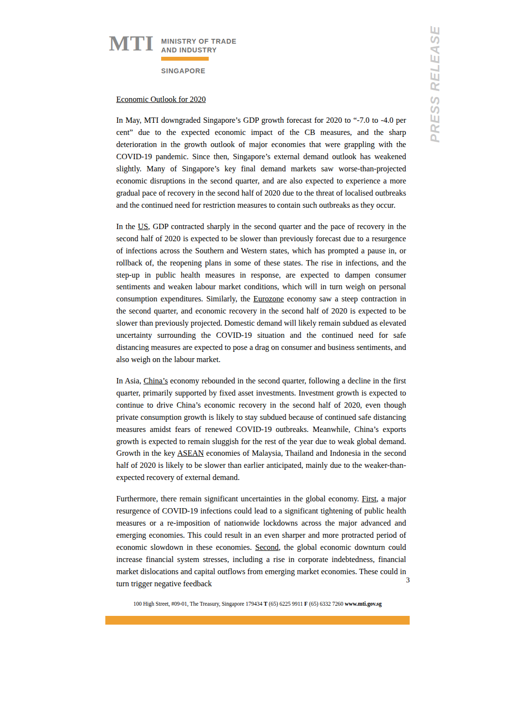PRESS RELEASE
MTI
MINISTRY OF TRADE
AND INDUSTRY
SINGAPORE
Economic Outlook for 2020
In May, MTI downgraded Singapore’s GDP growth forecast for 2020 to “-7.0 to -4.0 per cent” due to the expected economic impact of the CB measures, and the sharp deterioration in the growth outlook of major economies that were grappling with the COVID-19 pandemic. Since then, Singapore’s external demand outlook has weakened slightly. Many of Singapore’s key final demand markets saw worse-than-projected economic disruptions in the second quarter, and are also expected to experience a more gradual pace of recovery in the second half of 2020 due to the threat of localised outbreaks and the continued need for restriction measures to contain such outbreaks as they occur.
In the US, GDP contracted sharply in the second quarter and the pace of recovery in the second half of 2020 is expected to be slower than previously forecast due to a resurgence of infections across the Southern and Western states, which has prompted a pause in, or rollback of, the reopening plans in some of these states. The rise in infections, and the step-up in public health measures in response, are expected to dampen consumer sentiments and weaken labour market conditions, which will in turn weigh on personal consumption expenditures. Similarly, the Eurozone economy saw a steep contraction in the second quarter, and economic recovery in the second half of 2020 is expected to be slower than previously projected. Domestic demand will likely remain subdued as elevated uncertainty surrounding the COVID-19 situation and the continued need for safe distancing measures are expected to pose a drag on consumer and business sentiments, and also weigh on the labour market.
In Asia, China’s economy rebounded in the second quarter, following a decline in the first quarter, primarily supported by fixed asset investments. Investment growth is expected to continue to drive China’s economic recovery in the second half of 2020, even though private consumption growth is likely to stay subdued because of continued safe distancing measures amidst fears of renewed COVID-19 outbreaks. Meanwhile, China’s exports growth is expected to remain sluggish for the rest of the year due to weak global demand. Growth in the key ASEAN economies of Malaysia, Thailand and Indonesia in the second half of 2020 is likely to be slower than earlier anticipated, mainly due to the weaker-than-expected recovery of external demand.
Furthermore, there remain significant uncertainties in the global economy. First, a major resurgence of COVID-19 infections could lead to a significant tightening of public health measures or a re-imposition of nationwide lockdowns across the major advanced and emerging economies. This could result in an even sharper and more protracted period of economic slowdown in these economies. Second, the global economic downturn could increase financial system stresses, including a rise in corporate indebtedness, financial market dislocations and capital outflows from emerging market economies. These could in turn trigger negative feedback
3
100 High Street, #09-01, The Treasury, Singapore 179434 T (65) 6225 9911 F (65) 6332 7260 www.mti.gov.sg